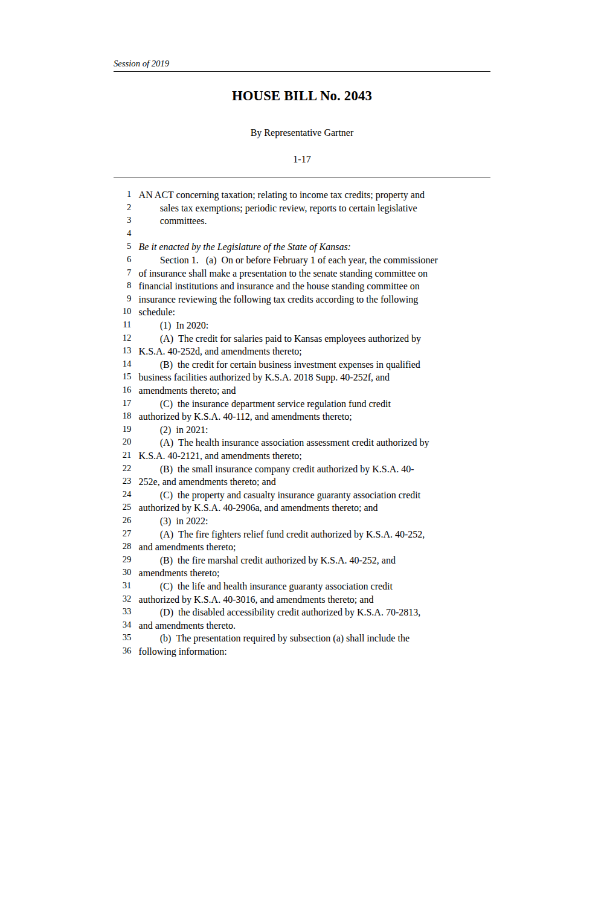Session of 2019
HOUSE BILL No. 2043
By Representative Gartner
1-17
AN ACT concerning taxation; relating to income tax credits; property and
sales tax exemptions; periodic review, reports to certain legislative
committees.
Be it enacted by the Legislature of the State of Kansas:
Section 1. (a) On or before February 1 of each year, the commissioner
of insurance shall make a presentation to the senate standing committee on
financial institutions and insurance and the house standing committee on
insurance reviewing the following tax credits according to the following
schedule:
(1) In 2020:
(A) The credit for salaries paid to Kansas employees authorized by
K.S.A. 40-252d, and amendments thereto;
(B) the credit for certain business investment expenses in qualified
business facilities authorized by K.S.A. 2018 Supp. 40-252f, and
amendments thereto; and
(C) the insurance department service regulation fund credit
authorized by K.S.A. 40-112, and amendments thereto;
(2) in 2021:
(A) The health insurance association assessment credit authorized by
K.S.A. 40-2121, and amendments thereto;
(B) the small insurance company credit authorized by K.S.A. 40-
252e, and amendments thereto; and
(C) the property and casualty insurance guaranty association credit
authorized by K.S.A. 40-2906a, and amendments thereto; and
(3) in 2022:
(A) The fire fighters relief fund credit authorized by K.S.A. 40-252,
and amendments thereto;
(B) the fire marshal credit authorized by K.S.A. 40-252, and
amendments thereto;
(C) the life and health insurance guaranty association credit
authorized by K.S.A. 40-3016, and amendments thereto; and
(D) the disabled accessibility credit authorized by K.S.A. 70-2813,
and amendments thereto.
(b) The presentation required by subsection (a) shall include the
following information: